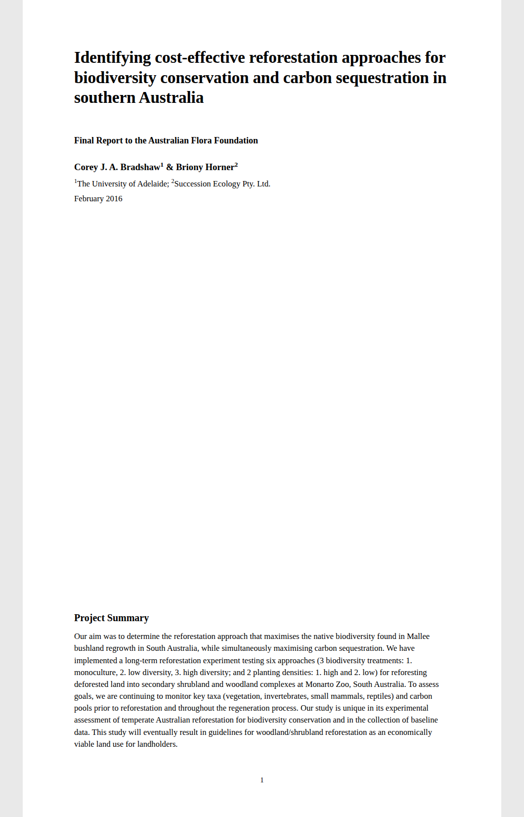Identifying cost-effective reforestation approaches for biodiversity conservation and carbon sequestration in southern Australia
Final Report to the Australian Flora Foundation
Corey J. A. Bradshaw1 & Briony Horner2
1The University of Adelaide; 2Succession Ecology Pty. Ltd.
February 2016
Project Summary
Our aim was to determine the reforestation approach that maximises the native biodiversity found in Mallee bushland regrowth in South Australia, while simultaneously maximising carbon sequestration. We have implemented a long-term reforestation experiment testing six approaches (3 biodiversity treatments: 1. monoculture, 2. low diversity, 3. high diversity; and 2 planting densities: 1. high and 2. low) for reforesting deforested land into secondary shrubland and woodland complexes at Monarto Zoo, South Australia. To assess goals, we are continuing to monitor key taxa (vegetation, invertebrates, small mammals, reptiles) and carbon pools prior to reforestation and throughout the regeneration process. Our study is unique in its experimental assessment of temperate Australian reforestation for biodiversity conservation and in the collection of baseline data. This study will eventually result in guidelines for woodland/shrubland reforestation as an economically viable land use for landholders.
1